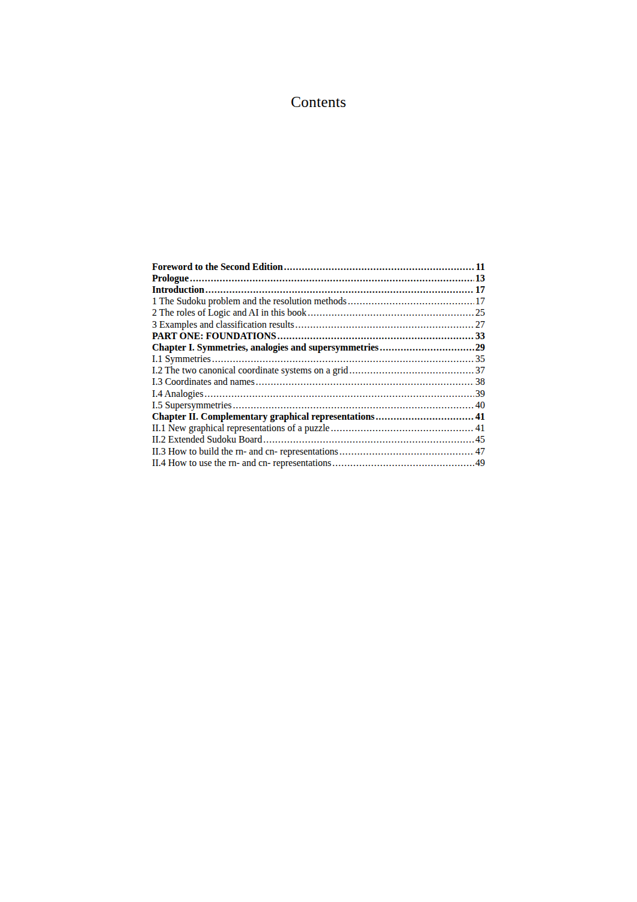Contents
Foreword to the Second Edition .......................................................................... 11
Prologue ..................................................................................................... 13
Introduction ......................................................................................................... 17
1 The Sudoku problem and the resolution methods ........................................... 17
2 The roles of Logic and AI in this book ........................................................... 25
3 Examples and classification results ............................................................... 27
PART ONE: FOUNDATIONS ............................................................................. 33
Chapter I. Symmetries, analogies and supersymmetries ..................................... 29
I.1 Symmetries ..................................................................................................... 35
I.2 The two canonical coordinate systems on a grid .......................................... 37
I.3 Coordinates and names ..................................................................................... 38
I.4 Analogies ....................................................................................................... 39
I.5 Supersymmetries ............................................................................................ 40
Chapter II. Complementary graphical representations ...................................... 41
II.1 New graphical representations of a puzzle .................................................. 41
II.2 Extended Sudoku Board .............................................................................. 45
II.3 How to build the rn- and cn- representations .............................................. 47
II.4 How to use the rn- and cn- representations ................................................ 49